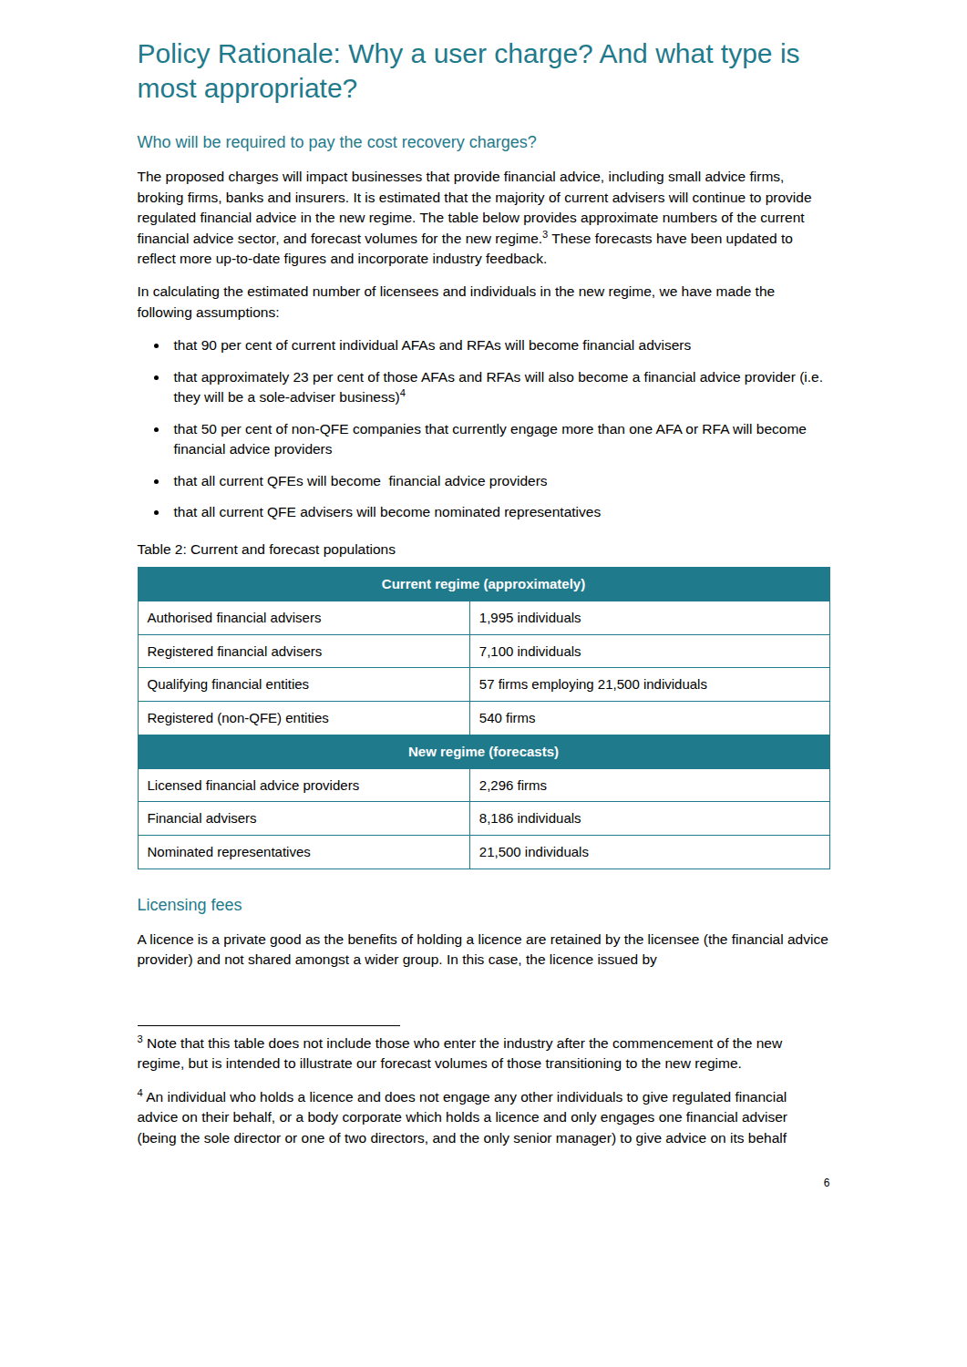Policy Rationale: Why a user charge? And what type is most appropriate?
Who will be required to pay the cost recovery charges?
The proposed charges will impact businesses that provide financial advice, including small advice firms, broking firms, banks and insurers. It is estimated that the majority of current advisers will continue to provide regulated financial advice in the new regime. The table below provides approximate numbers of the current financial advice sector, and forecast volumes for the new regime.3 These forecasts have been updated to reflect more up-to-date figures and incorporate industry feedback.
In calculating the estimated number of licensees and individuals in the new regime, we have made the following assumptions:
that 90 per cent of current individual AFAs and RFAs will become financial advisers
that approximately 23 per cent of those AFAs and RFAs will also become a financial advice provider (i.e. they will be a sole-adviser business)4
that 50 per cent of non-QFE companies that currently engage more than one AFA or RFA will become financial advice providers
that all current QFEs will become financial advice providers
that all current QFE advisers will become nominated representatives
Table 2: Current and forecast populations
| Current regime (approximately) |
| Authorised financial advisers | 1,995 individuals |
| Registered financial advisers | 7,100 individuals |
| Qualifying financial entities | 57 firms employing 21,500 individuals |
| Registered (non-QFE) entities | 540 firms |
| New regime (forecasts) |
| Licensed financial advice providers | 2,296 firms |
| Financial advisers | 8,186 individuals |
| Nominated representatives | 21,500 individuals |
Licensing fees
A licence is a private good as the benefits of holding a licence are retained by the licensee (the financial advice provider) and not shared amongst a wider group. In this case, the licence issued by
3 Note that this table does not include those who enter the industry after the commencement of the new regime, but is intended to illustrate our forecast volumes of those transitioning to the new regime.
4 An individual who holds a licence and does not engage any other individuals to give regulated financial advice on their behalf, or a body corporate which holds a licence and only engages one financial adviser (being the sole director or one of two directors, and the only senior manager) to give advice on its behalf
6